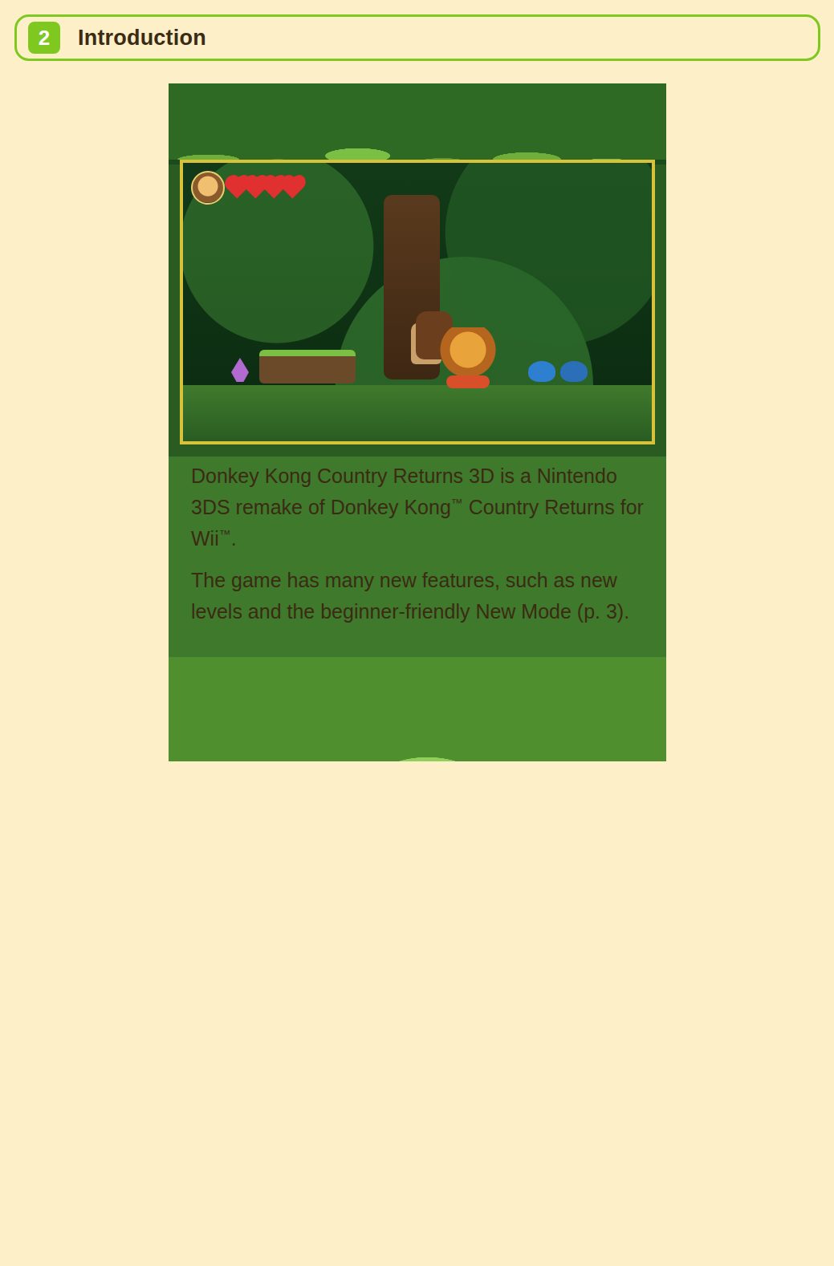2
Introduction
Donkey Kong Country Returns 3D is a Nintendo 3DS remake of Donkey Kong™ Country Returns for Wii™.
The game has many new features, such as new levels and the beginner-friendly New Mode (p. 3).